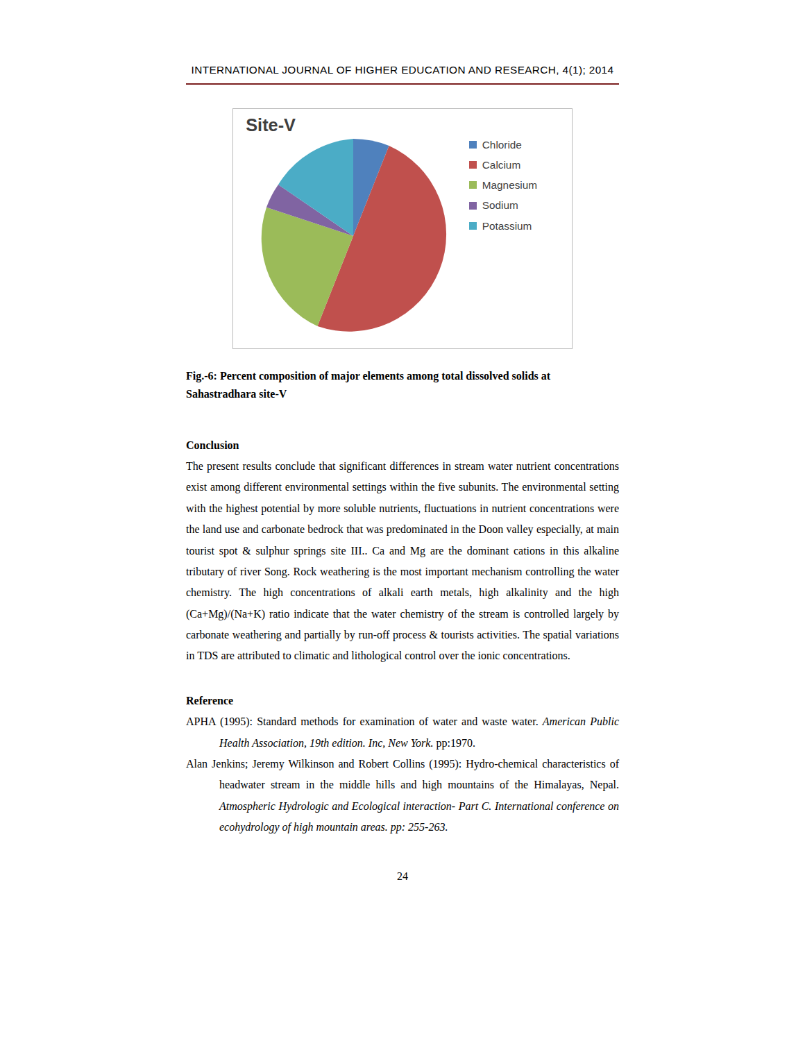INTERNATIONAL JOURNAL OF HIGHER EDUCATION AND RESEARCH, 4(1); 2014
Site-V
Chloride
Calcium
Magnesium
Sodium
Potassium
Fig.-6: Percent composition of major elements among total dissolved solids at Sahastradhara site-V
Conclusion
The present results conclude that significant differences in stream water nutrient concentrations exist among different environmental settings within the five subunits. The environmental setting with the highest potential by more soluble nutrients, fluctuations in nutrient concentrations were the land use and carbonate bedrock that was predominated in the Doon valley especially, at main tourist spot & sulphur springs site III.. Ca and Mg are the dominant cations in this alkaline tributary of river Song. Rock weathering is the most important mechanism controlling the water chemistry. The high concentrations of alkali earth metals, high alkalinity and the high (Ca+Mg)/(Na+K) ratio indicate that the water chemistry of the stream is controlled largely by carbonate weathering and partially by run-off process & tourists activities. The spatial variations in TDS are attributed to climatic and lithological control over the ionic concentrations.
Reference
APHA (1995): Standard methods for examination of water and waste water. American Public Health Association, 19th edition. Inc, New York. pp:1970.
Alan Jenkins; Jeremy Wilkinson and Robert Collins (1995): Hydro-chemical characteristics of headwater stream in the middle hills and high mountains of the Himalayas, Nepal. Atmospheric Hydrologic and Ecological interaction- Part C. International conference on ecohydrology of high mountain areas. pp: 255-263.
24